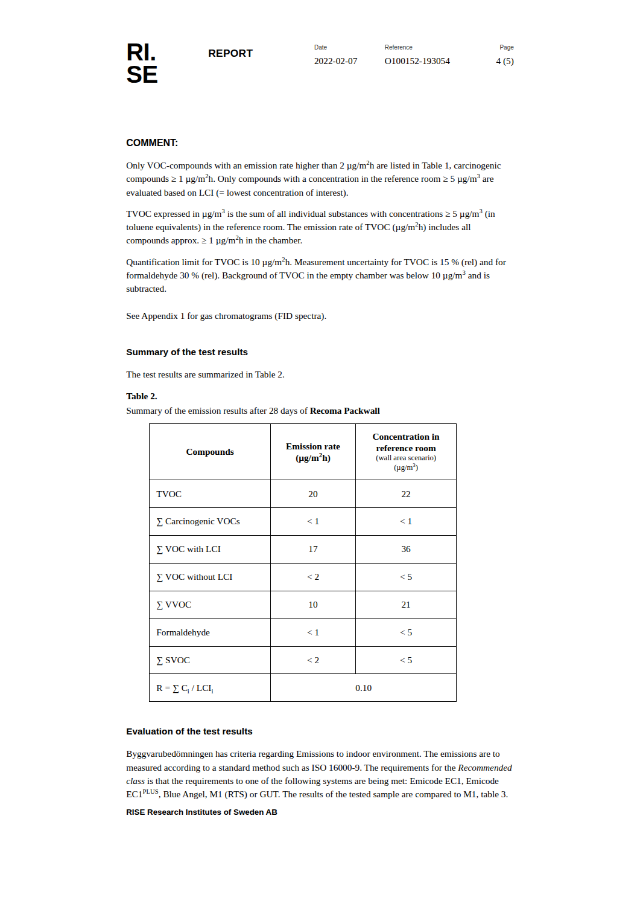RI. SE
REPORT
Date
2022-02-07
Reference
O100152-193054
Page
4 (5)
COMMENT:
Only VOC-compounds with an emission rate higher than 2 µg/m2h are listed in Table 1, carcinogenic compounds ≥ 1 µg/m2h. Only compounds with a concentration in the reference room ≥ 5 µg/m3 are evaluated based on LCI (= lowest concentration of interest).
TVOC expressed in µg/m3 is the sum of all individual substances with concentrations ≥ 5 µg/m3 (in toluene equivalents) in the reference room. The emission rate of TVOC (µg/m2h) includes all compounds approx. ≥ 1 µg/m2h in the chamber.
Quantification limit for TVOC is 10 µg/m2h. Measurement uncertainty for TVOC is 15 % (rel) and for formaldehyde 30 % (rel). Background of TVOC in the empty chamber was below 10 µg/m3 and is subtracted.
See Appendix 1 for gas chromatograms (FID spectra).
Summary of the test results
The test results are summarized in Table 2.
Table 2.
Summary of the emission results after 28 days of Recoma Packwall
| Compounds | Emission rate (µg/m 2 h) | Concentration in reference room (wall area scenario) (µg/m 3 ) |
| --- | --- | --- |
| TVOC | 20 | 22 |
| ∑ Carcinogenic VOCs | < 1 | < 1 |
| ∑ VOC with LCI | 17 | 36 |
| ∑ VOC without LCI | < 2 | < 5 |
| ∑ VVOC | 10 | 21 |
| Formaldehyde | < 1 | < 5 |
| ∑ SVOC | < 2 | < 5 |
| R = ∑ C i / LCI i | 0.10 |
Evaluation of the test results
Byggvarubedömningen has criteria regarding Emissions to indoor environment. The emissions are to measured according to a standard method such as ISO 16000-9. The requirements for the Recommended class is that the requirements to one of the following systems are being met: Emicode EC1, Emicode EC1PLUS, Blue Angel, M1 (RTS) or GUT. The results of the tested sample are compared to M1, table 3.
RISE Research Institutes of Sweden AB